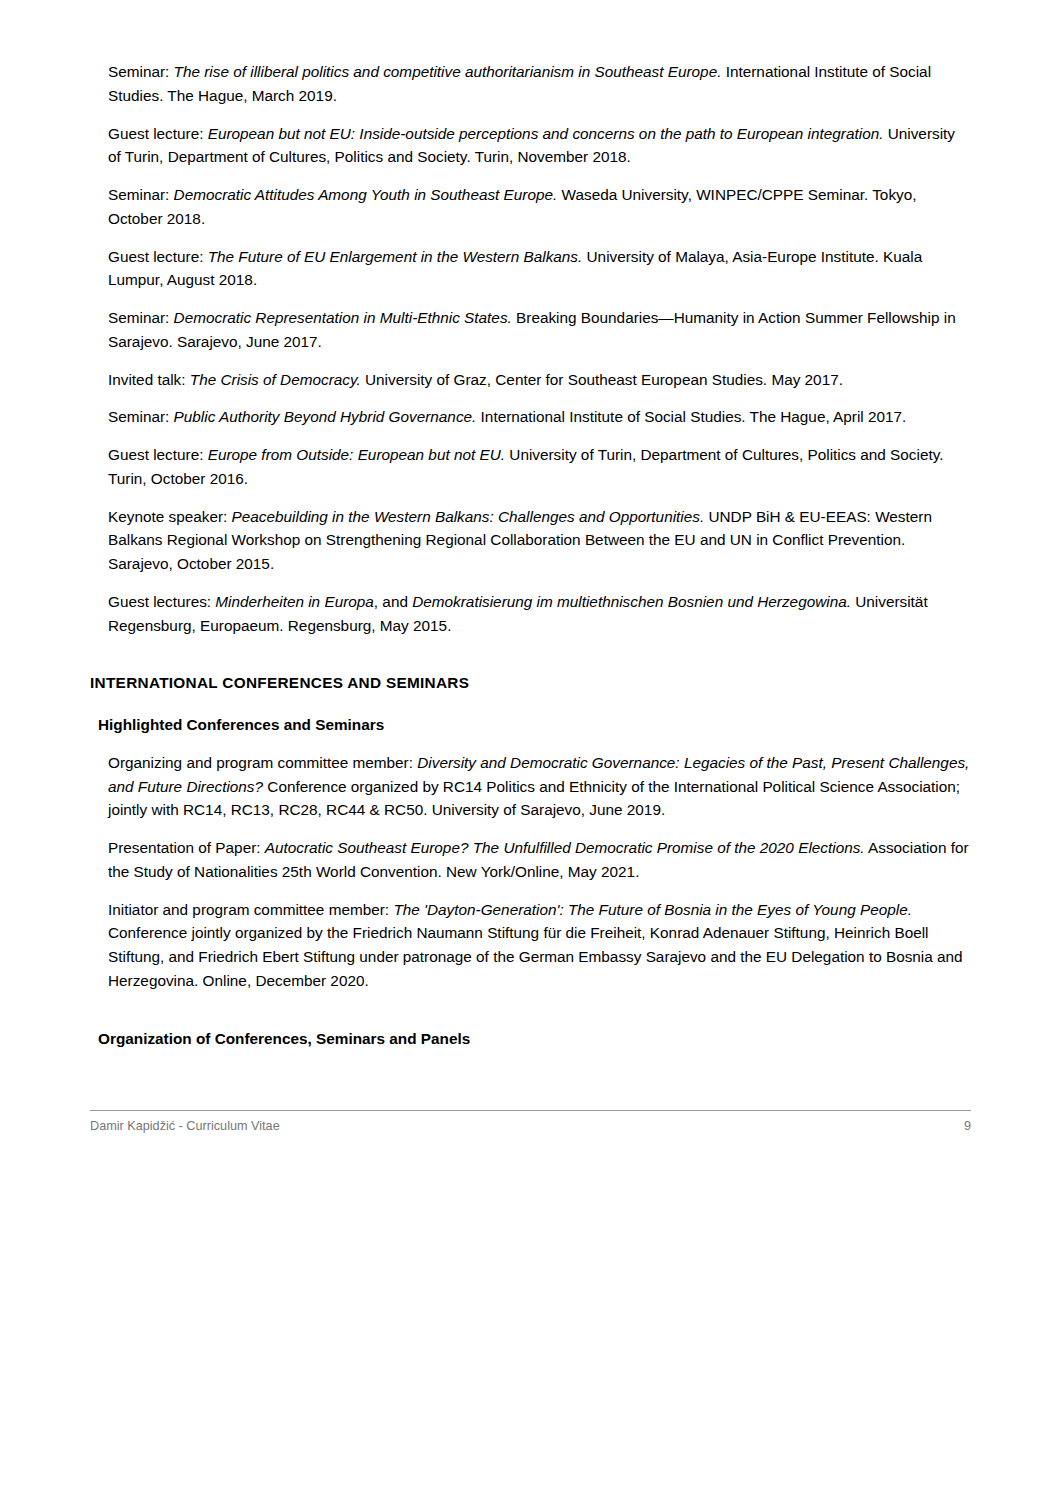Seminar: The rise of illiberal politics and competitive authoritarianism in Southeast Europe. International Institute of Social Studies. The Hague, March 2019.
Guest lecture: European but not EU: Inside-outside perceptions and concerns on the path to European integration. University of Turin, Department of Cultures, Politics and Society. Turin, November 2018.
Seminar: Democratic Attitudes Among Youth in Southeast Europe. Waseda University, WINPEC/CPPE Seminar. Tokyo, October 2018.
Guest lecture: The Future of EU Enlargement in the Western Balkans. University of Malaya, Asia-Europe Institute. Kuala Lumpur, August 2018.
Seminar: Democratic Representation in Multi-Ethnic States. Breaking Boundaries—Humanity in Action Summer Fellowship in Sarajevo. Sarajevo, June 2017.
Invited talk: The Crisis of Democracy. University of Graz, Center for Southeast European Studies. May 2017.
Seminar: Public Authority Beyond Hybrid Governance. International Institute of Social Studies. The Hague, April 2017.
Guest lecture: Europe from Outside: European but not EU. University of Turin, Department of Cultures, Politics and Society. Turin, October 2016.
Keynote speaker: Peacebuilding in the Western Balkans: Challenges and Opportunities. UNDP BiH & EU-EEAS: Western Balkans Regional Workshop on Strengthening Regional Collaboration Between the EU and UN in Conflict Prevention. Sarajevo, October 2015.
Guest lectures: Minderheiten in Europa, and Demokratisierung im multiethnischen Bosnien und Herzegowina. Universität Regensburg, Europaeum. Regensburg, May 2015.
INTERNATIONAL CONFERENCES AND SEMINARS
Highlighted Conferences and Seminars
Organizing and program committee member: Diversity and Democratic Governance: Legacies of the Past, Present Challenges, and Future Directions? Conference organized by RC14 Politics and Ethnicity of the International Political Science Association; jointly with RC14, RC13, RC28, RC44 & RC50. University of Sarajevo, June 2019.
Presentation of Paper: Autocratic Southeast Europe? The Unfulfilled Democratic Promise of the 2020 Elections. Association for the Study of Nationalities 25th World Convention. New York/Online, May 2021.
Initiator and program committee member: The 'Dayton-Generation': The Future of Bosnia in the Eyes of Young People. Conference jointly organized by the Friedrich Naumann Stiftung für die Freiheit, Konrad Adenauer Stiftung, Heinrich Boell Stiftung, and Friedrich Ebert Stiftung under patronage of the German Embassy Sarajevo and the EU Delegation to Bosnia and Herzegovina. Online, December 2020.
Organization of Conferences, Seminars and Panels
Damir Kapidžić - Curriculum Vitae 9